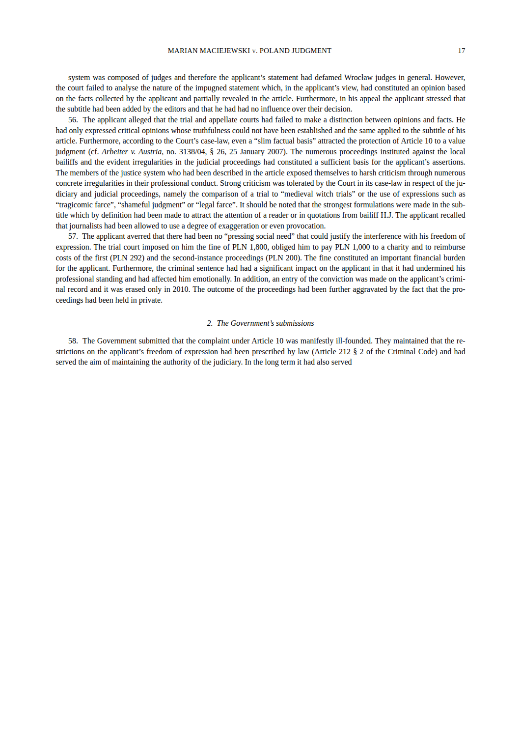MARIAN MACIEJEWSKI v. POLAND JUDGMENT 17
system was composed of judges and therefore the applicant’s statement had defamed Wrocław judges in general. However, the court failed to analyse the nature of the impugned statement which, in the applicant’s view, had constituted an opinion based on the facts collected by the applicant and partially revealed in the article. Furthermore, in his appeal the applicant stressed that the subtitle had been added by the editors and that he had had no influence over their decision.
56. The applicant alleged that the trial and appellate courts had failed to make a distinction between opinions and facts. He had only expressed critical opinions whose truthfulness could not have been established and the same applied to the subtitle of his article. Furthermore, according to the Court’s case-law, even a “slim factual basis” attracted the protection of Article 10 to a value judgment (cf. Arbeiter v. Austria, no. 3138/04, § 26, 25 January 2007). The numerous proceedings instituted against the local bailiffs and the evident irregularities in the judicial proceedings had constituted a sufficient basis for the applicant’s assertions. The members of the justice system who had been described in the article exposed themselves to harsh criticism through numerous concrete irregularities in their professional conduct. Strong criticism was tolerated by the Court in its case-law in respect of the judiciary and judicial proceedings, namely the comparison of a trial to “medieval witch trials” or the use of expressions such as “tragicomic farce”, “shameful judgment” or “legal farce”. It should be noted that the strongest formulations were made in the subtitle which by definition had been made to attract the attention of a reader or in quotations from bailiff H.J. The applicant recalled that journalists had been allowed to use a degree of exaggeration or even provocation.
57. The applicant averred that there had been no “pressing social need” that could justify the interference with his freedom of expression. The trial court imposed on him the fine of PLN 1,800, obliged him to pay PLN 1,000 to a charity and to reimburse costs of the first (PLN 292) and the second-instance proceedings (PLN 200). The fine constituted an important financial burden for the applicant. Furthermore, the criminal sentence had had a significant impact on the applicant in that it had undermined his professional standing and had affected him emotionally. In addition, an entry of the conviction was made on the applicant’s criminal record and it was erased only in 2010. The outcome of the proceedings had been further aggravated by the fact that the proceedings had been held in private.
2. The Government’s submissions
58. The Government submitted that the complaint under Article 10 was manifestly ill-founded. They maintained that the restrictions on the applicant’s freedom of expression had been prescribed by law (Article 212 § 2 of the Criminal Code) and had served the aim of maintaining the authority of the judiciary. In the long term it had also served